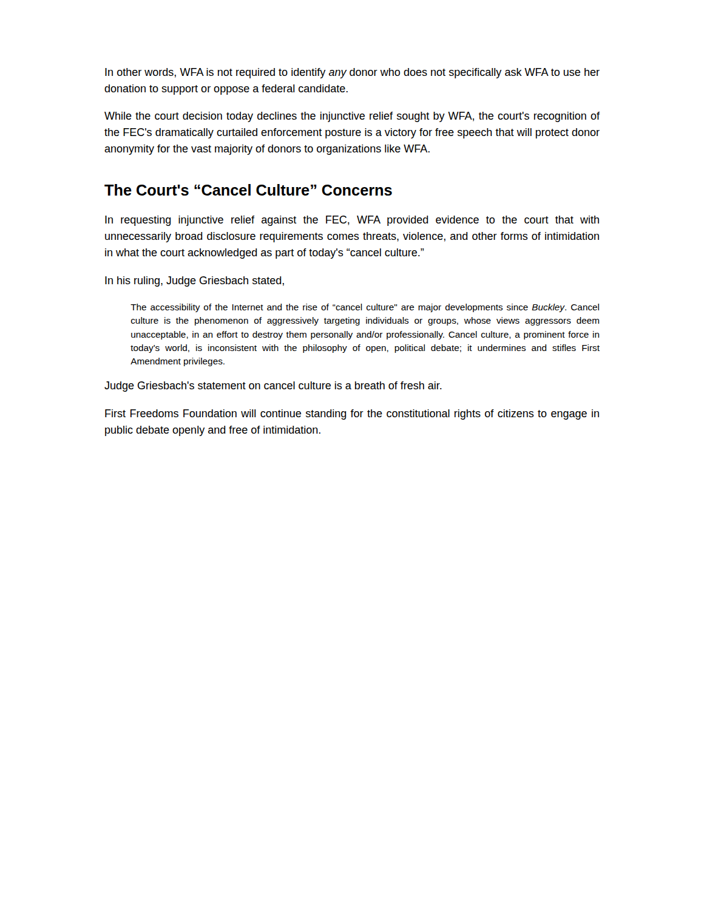In other words, WFA is not required to identify any donor who does not specifically ask WFA to use her donation to support or oppose a federal candidate.
While the court decision today declines the injunctive relief sought by WFA, the court's recognition of the FEC's dramatically curtailed enforcement posture is a victory for free speech that will protect donor anonymity for the vast majority of donors to organizations like WFA.
The Court's “Cancel Culture” Concerns
In requesting injunctive relief against the FEC, WFA provided evidence to the court that with unnecessarily broad disclosure requirements comes threats, violence, and other forms of intimidation in what the court acknowledged as part of today's “cancel culture.”
In his ruling, Judge Griesbach stated,
The accessibility of the Internet and the rise of “cancel culture" are major developments since Buckley. Cancel culture is the phenomenon of aggressively targeting individuals or groups, whose views aggressors deem unacceptable, in an effort to destroy them personally and/or professionally. Cancel culture, a prominent force in today's world, is inconsistent with the philosophy of open, political debate; it undermines and stifles First Amendment privileges.
Judge Griesbach's statement on cancel culture is a breath of fresh air.
First Freedoms Foundation will continue standing for the constitutional rights of citizens to engage in public debate openly and free of intimidation.